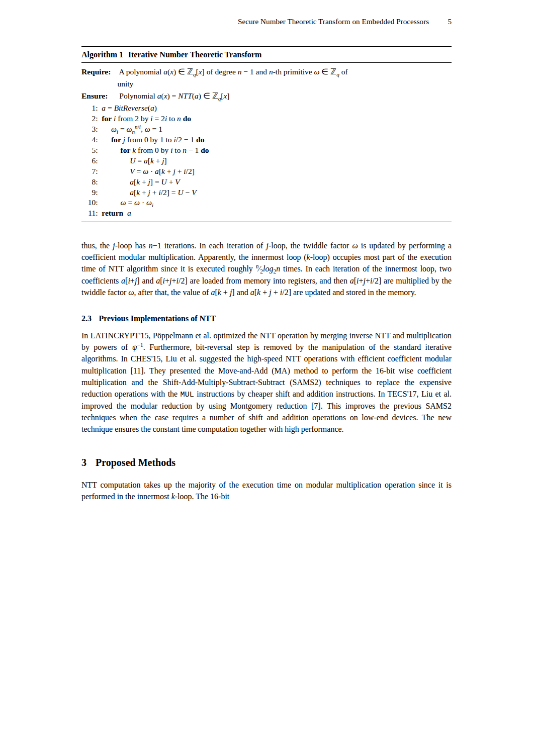Secure Number Theoretic Transform on Embedded Processors 5
Algorithm 1 Iterative Number Theoretic Transform
Require: A polynomial a(x) ∈ ℤq[x] of degree n − 1 and n-th primitive ω ∈ ℤq of
unity
Ensure: Polynomial a(x) = NTT(a) ∈ ℤq[x]
a = BitReverse(a)
for i from 2 by i = 2i to n do
ωi = ωnn/i, ω = 1
for j from 0 by 1 to i/2 − 1 do
for k from 0 by i to n − 1 do
U = a[k + j]
V = ω · a[k + j + i/2]
a[k + j] = U + V
a[k + j + i/2] = U − V
ω = ω · ωi
return a
thus, the j-loop has n−1 iterations. In each iteration of j-loop, the twiddle factor ω is updated by performing a coefficient modular multiplication. Apparently, the innermost loop (k-loop) occupies most part of the execution time of NTT algorithm since it is executed roughly n⁄2log2n times. In each iteration of the innermost loop, two coefficients a[i+j] and a[i+j+i/2] are loaded from memory into registers, and then a[i+j+i/2] are multiplied by the twiddle factor ω, after that, the value of a[k + j] and a[k + j + i/2] are updated and stored in the memory.
2.3 Previous Implementations of NTT
In LATINCRYPT'15, Pöppelmann et al. optimized the NTT operation by merging inverse NTT and multiplication by powers of ψ−1. Furthermore, bit-reversal step is removed by the manipulation of the standard iterative algorithms. In CHES'15, Liu et al. suggested the high-speed NTT operations with efficient coefficient modular multiplication [11]. They presented the Move-and-Add (MA) method to perform the 16-bit wise coefficient multiplication and the Shift-Add-Multiply-Subtract-Subtract (SAMS2) techniques to replace the expensive reduction operations with the MUL instructions by cheaper shift and addition instructions. In TECS'17, Liu et al. improved the modular reduction by using Montgomery reduction [7]. This improves the previous SAMS2 techniques when the case requires a number of shift and addition operations on low-end devices. The new technique ensures the constant time computation together with high performance.
3 Proposed Methods
NTT computation takes up the majority of the execution time on modular multiplication operation since it is performed in the innermost k-loop. The 16-bit